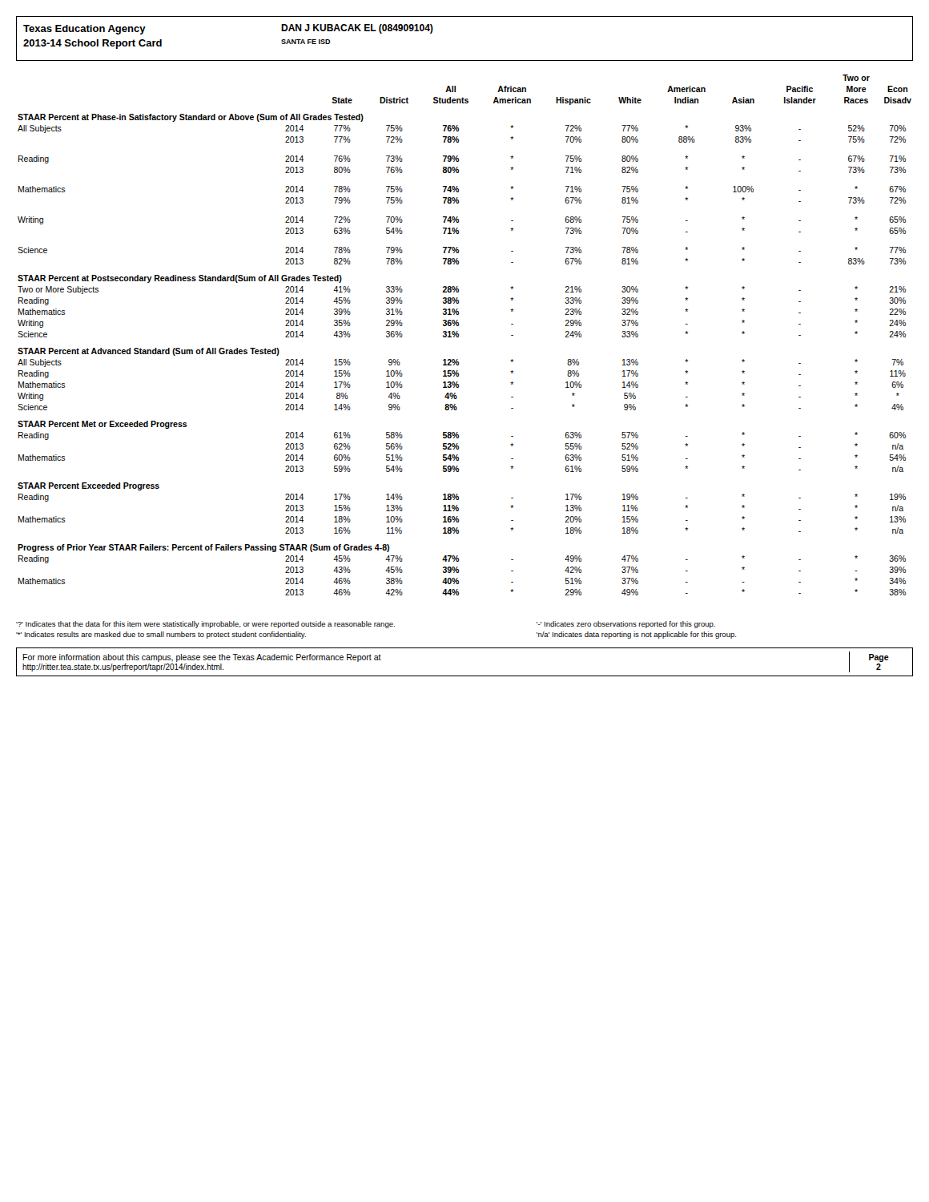Texas Education Agency
2013-14 School Report Card
DAN J KUBACAK EL (084909104)
SANTA FE ISD
| | | | | | | | | | | | Two or | |
| --- | --- | --- | --- | --- | --- | --- | --- | --- | --- | --- | --- | --- |
| | | | | All | African | | | American | | Pacific | More | Econ |
| | | State | District | Students | American | Hispanic | White | Indian | Asian | Islander | Races | Disadv |
| STAAR Percent at Phase-in Satisfactory Standard or Above (Sum of All Grades Tested) |
| All Subjects | 2014 | 77% | 75% | 76% | * | 72% | 77% | * | 93% | - | 52% | 70% |
| | 2013 | 77% | 72% | 78% | * | 70% | 80% | 88% | 83% | - | 75% | 72% |
| Reading | 2014 | 76% | 73% | 79% | * | 75% | 80% | * | * | - | 67% | 71% |
| | 2013 | 80% | 76% | 80% | * | 71% | 82% | * | * | - | 73% | 73% |
| Mathematics | 2014 | 78% | 75% | 74% | * | 71% | 75% | * | 100% | - | * | 67% |
| | 2013 | 79% | 75% | 78% | * | 67% | 81% | * | * | - | 73% | 72% |
| Writing | 2014 | 72% | 70% | 74% | - | 68% | 75% | - | * | - | * | 65% |
| | 2013 | 63% | 54% | 71% | * | 73% | 70% | - | * | - | * | 65% |
| Science | 2014 | 78% | 79% | 77% | - | 73% | 78% | * | * | - | * | 77% |
| | 2013 | 82% | 78% | 78% | - | 67% | 81% | * | * | - | 83% | 73% |
| STAAR Percent at Postsecondary Readiness Standard(Sum of All Grades Tested) |
| Two or More Subjects | 2014 | 41% | 33% | 28% | * | 21% | 30% | * | * | - | * | 21% |
| Reading | 2014 | 45% | 39% | 38% | * | 33% | 39% | * | * | - | * | 30% |
| Mathematics | 2014 | 39% | 31% | 31% | * | 23% | 32% | * | * | - | * | 22% |
| Writing | 2014 | 35% | 29% | 36% | - | 29% | 37% | - | * | - | * | 24% |
| Science | 2014 | 43% | 36% | 31% | - | 24% | 33% | * | * | - | * | 24% |
| STAAR Percent at Advanced Standard (Sum of All Grades Tested) |
| All Subjects | 2014 | 15% | 9% | 12% | * | 8% | 13% | * | * | - | * | 7% |
| Reading | 2014 | 15% | 10% | 15% | * | 8% | 17% | * | * | - | * | 11% |
| Mathematics | 2014 | 17% | 10% | 13% | * | 10% | 14% | * | * | - | * | 6% |
| Writing | 2014 | 8% | 4% | 4% | - | * | 5% | - | * | - | * | * |
| Science | 2014 | 14% | 9% | 8% | - | * | 9% | * | * | - | * | 4% |
| STAAR Percent Met or Exceeded Progress |
| Reading | 2014 | 61% | 58% | 58% | - | 63% | 57% | - | * | - | * | 60% |
| | 2013 | 62% | 56% | 52% | * | 55% | 52% | * | * | - | * | n/a |
| Mathematics | 2014 | 60% | 51% | 54% | - | 63% | 51% | - | * | - | * | 54% |
| | 2013 | 59% | 54% | 59% | * | 61% | 59% | * | * | - | * | n/a |
| STAAR Percent Exceeded Progress |
| Reading | 2014 | 17% | 14% | 18% | - | 17% | 19% | - | * | - | * | 19% |
| | 2013 | 15% | 13% | 11% | * | 13% | 11% | * | * | - | * | n/a |
| Mathematics | 2014 | 18% | 10% | 16% | - | 20% | 15% | - | * | - | * | 13% |
| | 2013 | 16% | 11% | 18% | * | 18% | 18% | * | * | - | * | n/a |
| Progress of Prior Year STAAR Failers: Percent of Failers Passing STAAR (Sum of Grades 4-8) |
| Reading | 2014 | 45% | 47% | 47% | - | 49% | 47% | - | * | - | * | 36% |
| | 2013 | 43% | 45% | 39% | - | 42% | 37% | - | * | - | - | 39% |
| Mathematics | 2014 | 46% | 38% | 40% | - | 51% | 37% | - | - | - | * | 34% |
| | 2013 | 46% | 42% | 44% | * | 29% | 49% | - | * | - | * | 38% |
| '?' Indicates that the data for this item were statistically improbable, or were reported outside a reasonable range. | '-' Indicates zero observations reported for this group. |
| '*' Indicates results are masked due to small numbers to protect student confidentiality. | 'n/a' Indicates data reporting is not applicable for this group. |
| For more information about this campus, please see the Texas Academic Performance Report at http://ritter.tea.state.tx.us/perfreport/tapr/2014/index.html. | Page 2 |